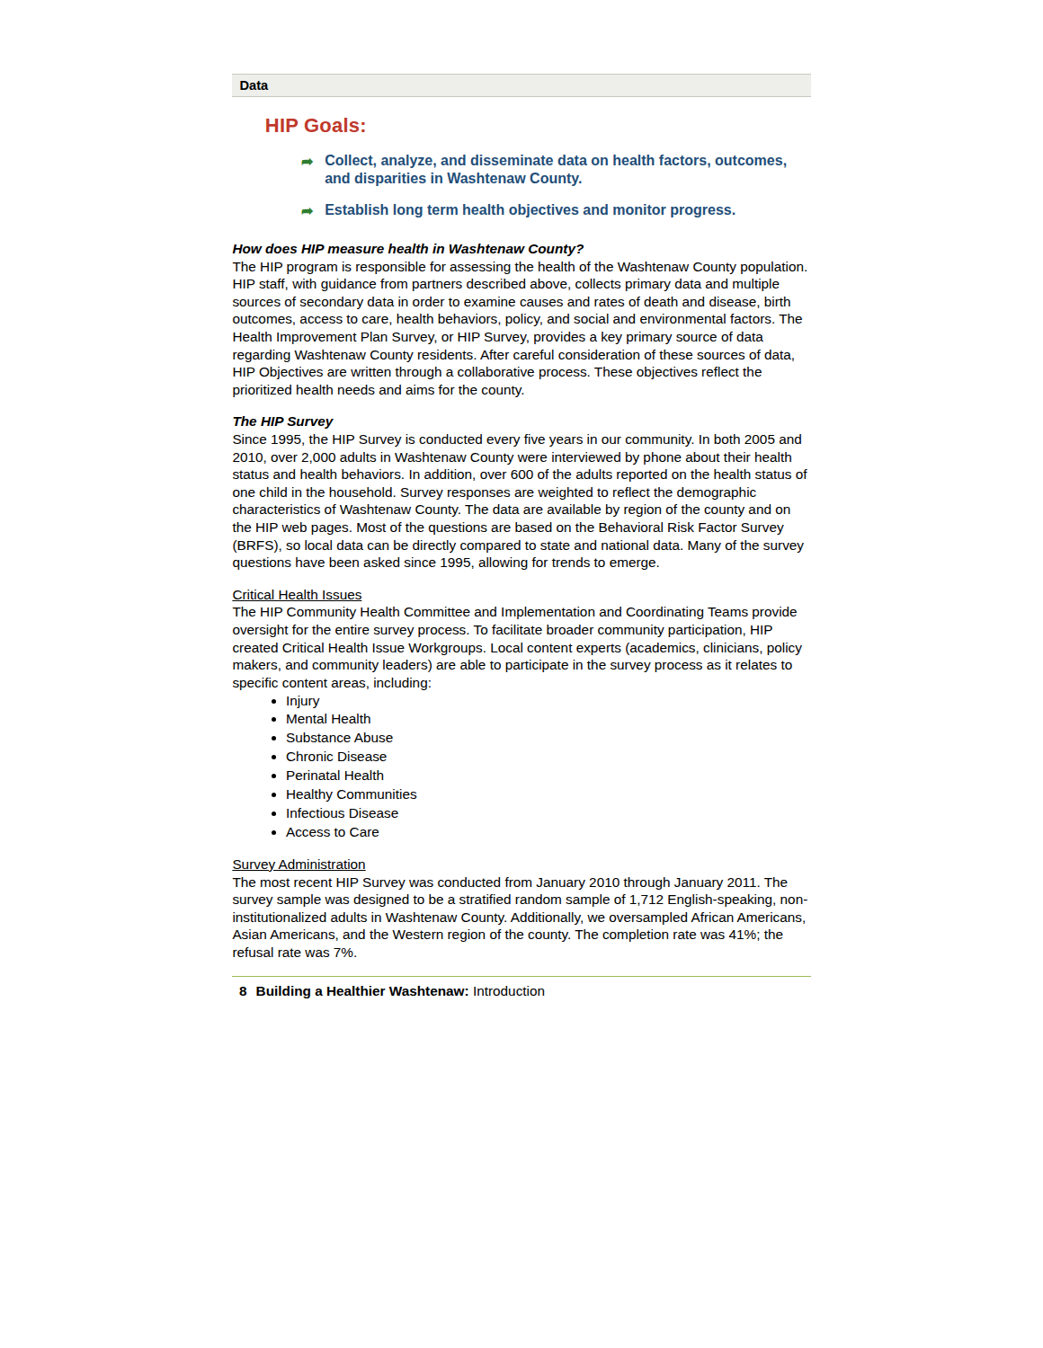Data
HIP Goals:
Collect, analyze, and disseminate data on health factors, outcomes, and disparities in Washtenaw County.
Establish long term health objectives and monitor progress.
How does HIP measure health in Washtenaw County?
The HIP program is responsible for assessing the health of the Washtenaw County population.
HIP staff, with guidance from partners described above, collects primary data and multiple sources of secondary data in order to examine causes and rates of death and disease, birth outcomes, access to care, health behaviors, policy, and social and environmental factors. The Health Improvement Plan Survey, or HIP Survey, provides a key primary source of data regarding Washtenaw County residents. After careful consideration of these sources of data, HIP Objectives are written through a collaborative process. These objectives reflect the prioritized health needs and aims for the county.
The HIP Survey
Since 1995, the HIP Survey is conducted every five years in our community. In both 2005 and 2010, over 2,000 adults in Washtenaw County were interviewed by phone about their health status and health behaviors. In addition, over 600 of the adults reported on the health status of one child in the household. Survey responses are weighted to reflect the demographic characteristics of Washtenaw County. The data are available by region of the county and on the HIP web pages. Most of the questions are based on the Behavioral Risk Factor Survey (BRFS), so local data can be directly compared to state and national data. Many of the survey questions have been asked since 1995, allowing for trends to emerge.
Critical Health Issues
The HIP Community Health Committee and Implementation and Coordinating Teams provide oversight for the entire survey process. To facilitate broader community participation, HIP created Critical Health Issue Workgroups. Local content experts (academics, clinicians, policy makers, and community leaders) are able to participate in the survey process as it relates to specific content areas, including:
Injury
Mental Health
Substance Abuse
Chronic Disease
Perinatal Health
Healthy Communities
Infectious Disease
Access to Care
Survey Administration
The most recent HIP Survey was conducted from January 2010 through January 2011. The survey sample was designed to be a stratified random sample of 1,712 English-speaking, non-institutionalized adults in Washtenaw County. Additionally, we oversampled African Americans, Asian Americans, and the Western region of the county. The completion rate was 41%; the refusal rate was 7%.
8 Building a Healthier Washtenaw: Introduction